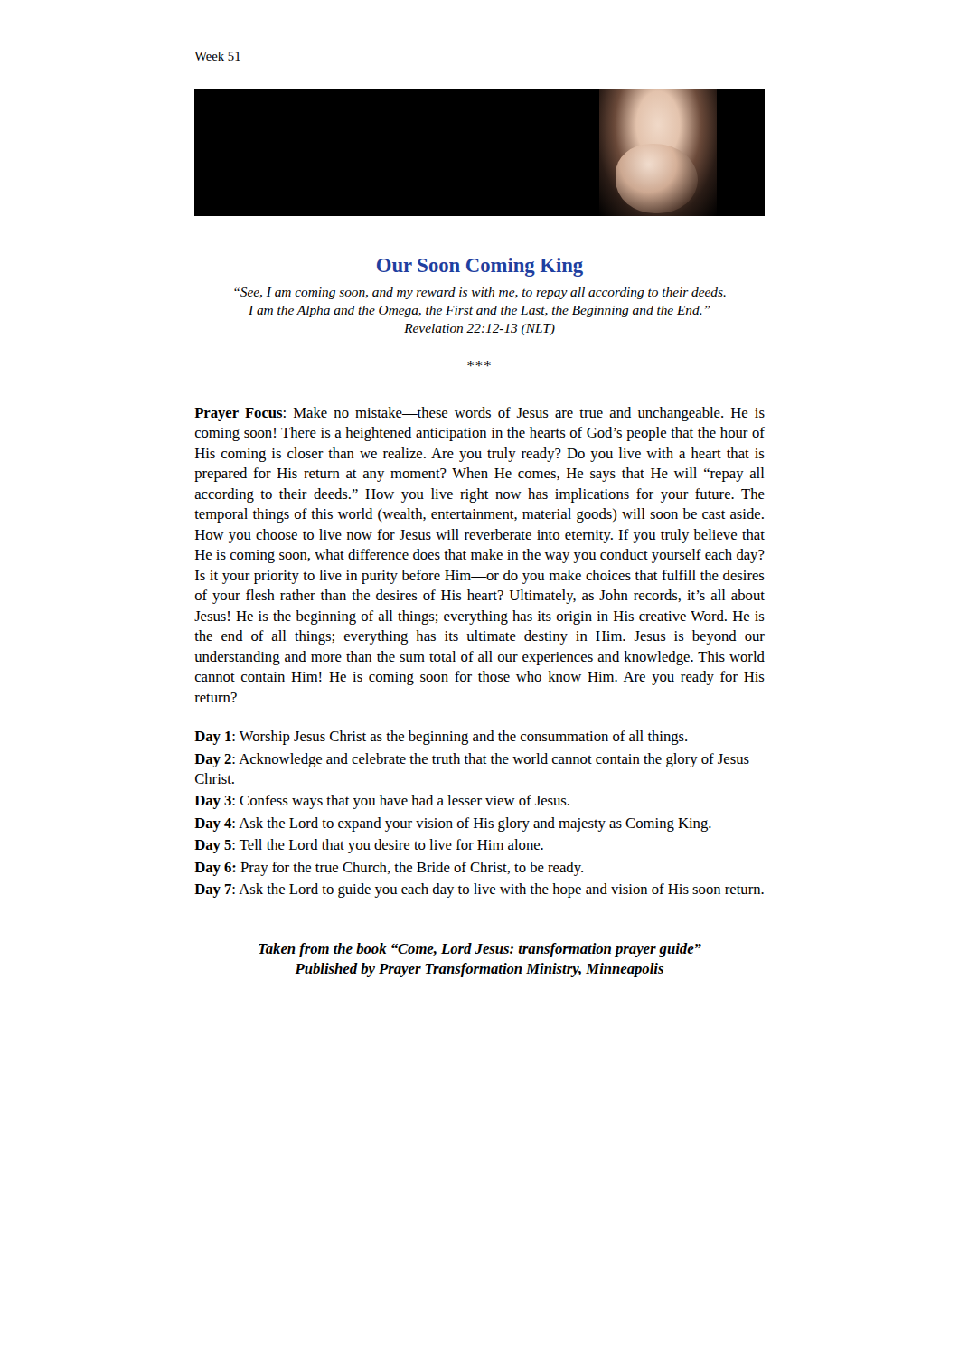Week 51
Our Soon Coming King
“See, I am coming soon, and my reward is with me, to repay all according to their deeds.
I am the Alpha and the Omega, the First and the Last, the Beginning and the End.”
Revelation 22:12-13 (NLT)
***
Prayer Focus: Make no mistake—these words of Jesus are true and unchangeable. He is coming soon! There is a heightened anticipation in the hearts of God’s people that the hour of His coming is closer than we realize. Are you truly ready? Do you live with a heart that is prepared for His return at any moment? When He comes, He says that He will “repay all according to their deeds.” How you live right now has implications for your future. The temporal things of this world (wealth, entertainment, material goods) will soon be cast aside. How you choose to live now for Jesus will reverberate into eternity. If you truly believe that He is coming soon, what difference does that make in the way you conduct yourself each day? Is it your priority to live in purity before Him—or do you make choices that fulfill the desires of your flesh rather than the desires of His heart? Ultimately, as John records, it’s all about Jesus! He is the beginning of all things; everything has its origin in His creative Word. He is the end of all things; everything has its ultimate destiny in Him. Jesus is beyond our understanding and more than the sum total of all our experiences and knowledge. This world cannot contain Him! He is coming soon for those who know Him. Are you ready for His return?
Day 1: Worship Jesus Christ as the beginning and the consummation of all things.
Day 2: Acknowledge and celebrate the truth that the world cannot contain the glory of Jesus Christ.
Day 3: Confess ways that you have had a lesser view of Jesus.
Day 4: Ask the Lord to expand your vision of His glory and majesty as Coming King.
Day 5: Tell the Lord that you desire to live for Him alone.
Day 6: Pray for the true Church, the Bride of Christ, to be ready.
Day 7: Ask the Lord to guide you each day to live with the hope and vision of His soon return.
Taken from the book “Come, Lord Jesus: transformation prayer guide”
Published by Prayer Transformation Ministry, Minneapolis